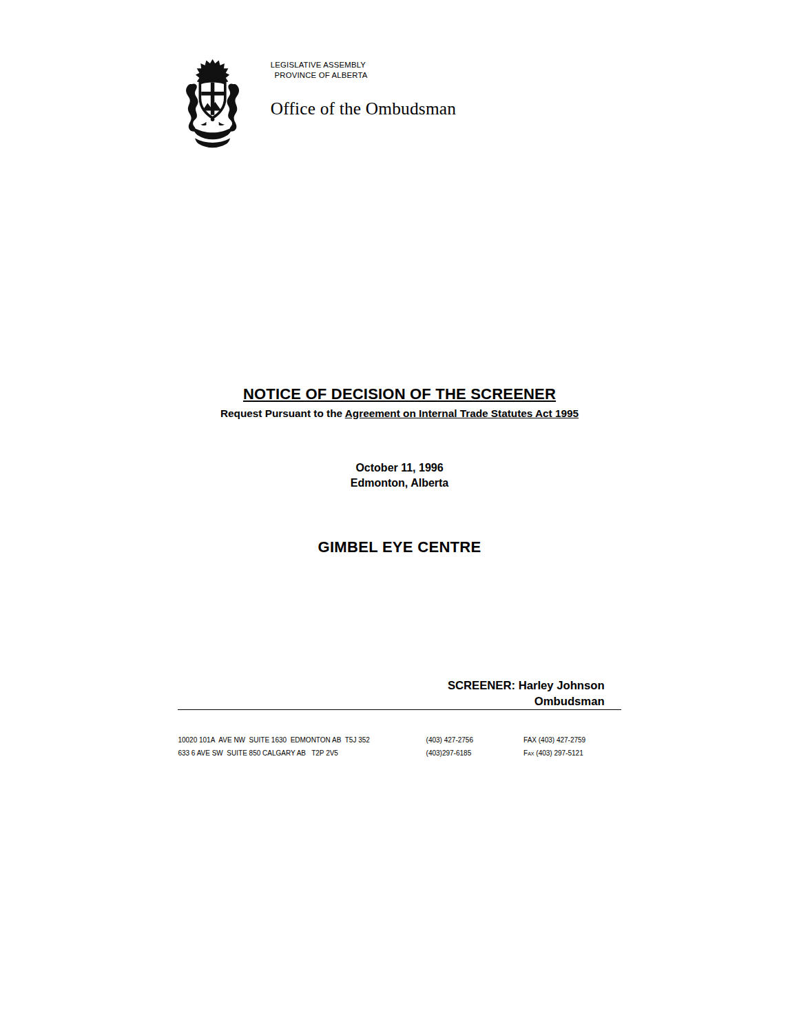LEGISLATIVE ASSEMBLY
PROVINCE OF ALBERTA
Office of the Ombudsman
NOTICE OF DECISION OF THE SCREENER
Request Pursuant to the Agreement on Internal Trade Statutes Act 1995
October 11, 1996
Edmonton, Alberta
GIMBEL EYE CENTRE
SCREENER: Harley Johnson
Ombudsman
| 10020 101A AVE NW SUITE 1630 EDMONTON AB T5J 352 | (403) 427-2756 | FAX (403) 427-2759 |
| 633 6 AVE SW SUITE 850 CALGARY AB T2P 2V5 | (403)297-6185 | Fax (403) 297-5121 |